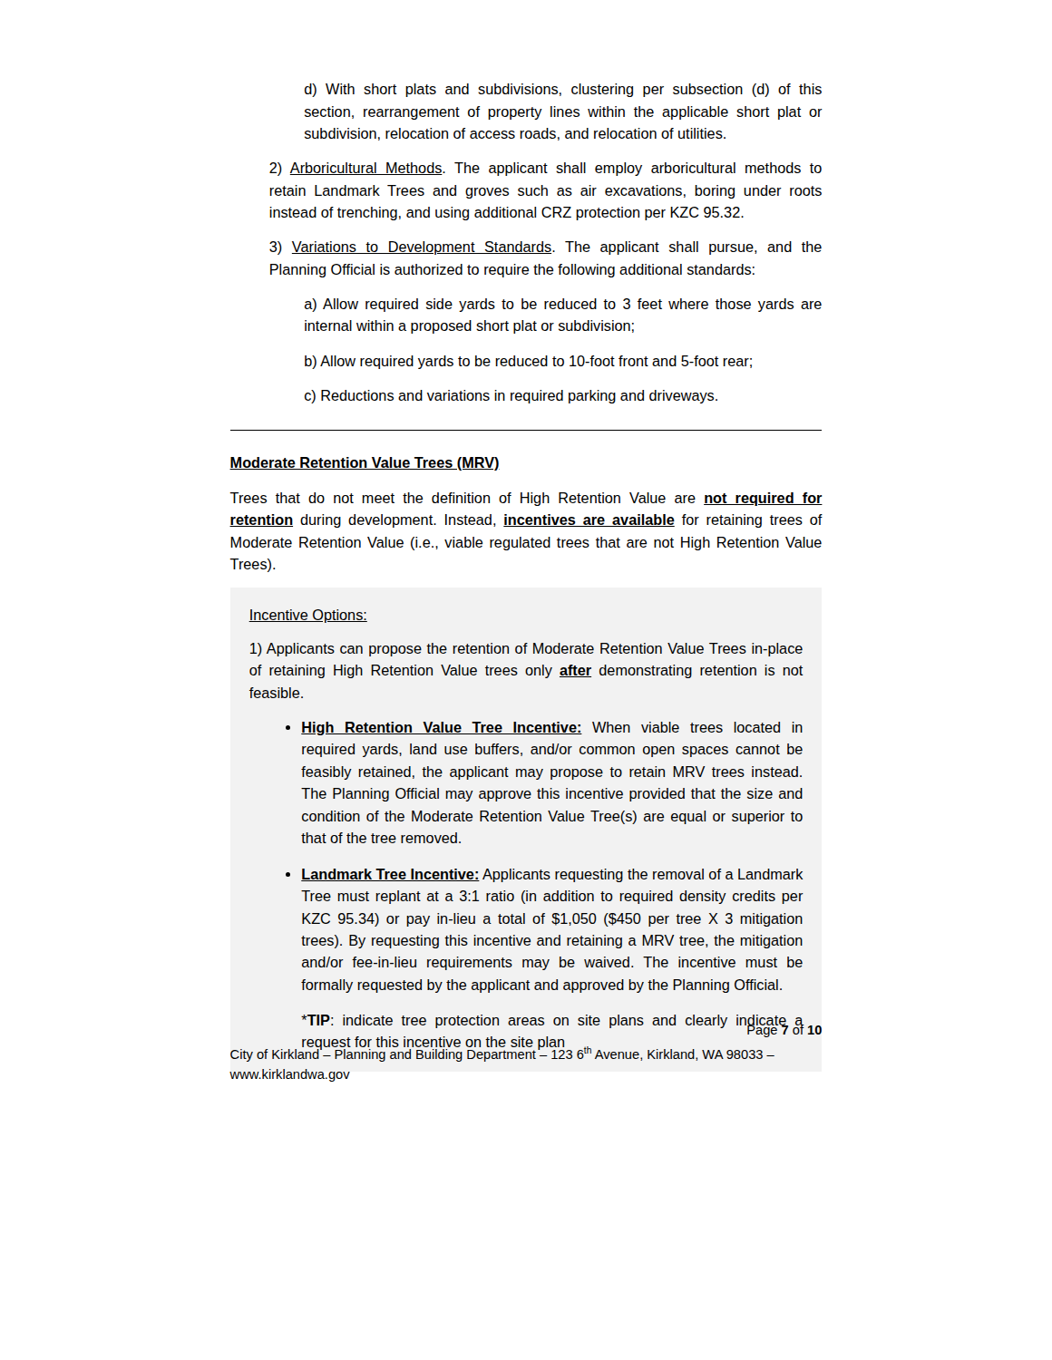d) With short plats and subdivisions, clustering per subsection (d) of this section, rearrangement of property lines within the applicable short plat or subdivision, relocation of access roads, and relocation of utilities.
2) Arboricultural Methods. The applicant shall employ arboricultural methods to retain Landmark Trees and groves such as air excavations, boring under roots instead of trenching, and using additional CRZ protection per KZC 95.32.
3) Variations to Development Standards. The applicant shall pursue, and the Planning Official is authorized to require the following additional standards:
a) Allow required side yards to be reduced to 3 feet where those yards are internal within a proposed short plat or subdivision;
b) Allow required yards to be reduced to 10-foot front and 5-foot rear;
c) Reductions and variations in required parking and driveways.
Moderate Retention Value Trees (MRV)
Trees that do not meet the definition of High Retention Value are not required for retention during development. Instead, incentives are available for retaining trees of Moderate Retention Value (i.e., viable regulated trees that are not High Retention Value Trees).
Incentive Options:
1) Applicants can propose the retention of Moderate Retention Value Trees in-place of retaining High Retention Value trees only after demonstrating retention is not feasible.
High Retention Value Tree Incentive: When viable trees located in required yards, land use buffers, and/or common open spaces cannot be feasibly retained, the applicant may propose to retain MRV trees instead. The Planning Official may approve this incentive provided that the size and condition of the Moderate Retention Value Tree(s) are equal or superior to that of the tree removed.
Landmark Tree Incentive: Applicants requesting the removal of a Landmark Tree must replant at a 3:1 ratio (in addition to required density credits per KZC 95.34) or pay in-lieu a total of $1,050 ($450 per tree X 3 mitigation trees). By requesting this incentive and retaining a MRV tree, the mitigation and/or fee-in-lieu requirements may be waived. The incentive must be formally requested by the applicant and approved by the Planning Official.
*TIP: indicate tree protection areas on site plans and clearly indicate a request for this incentive on the site plan
Page 7 of 10
City of Kirkland – Planning and Building Department – 123 6th Avenue, Kirkland, WA 98033 – www.kirklandwa.gov